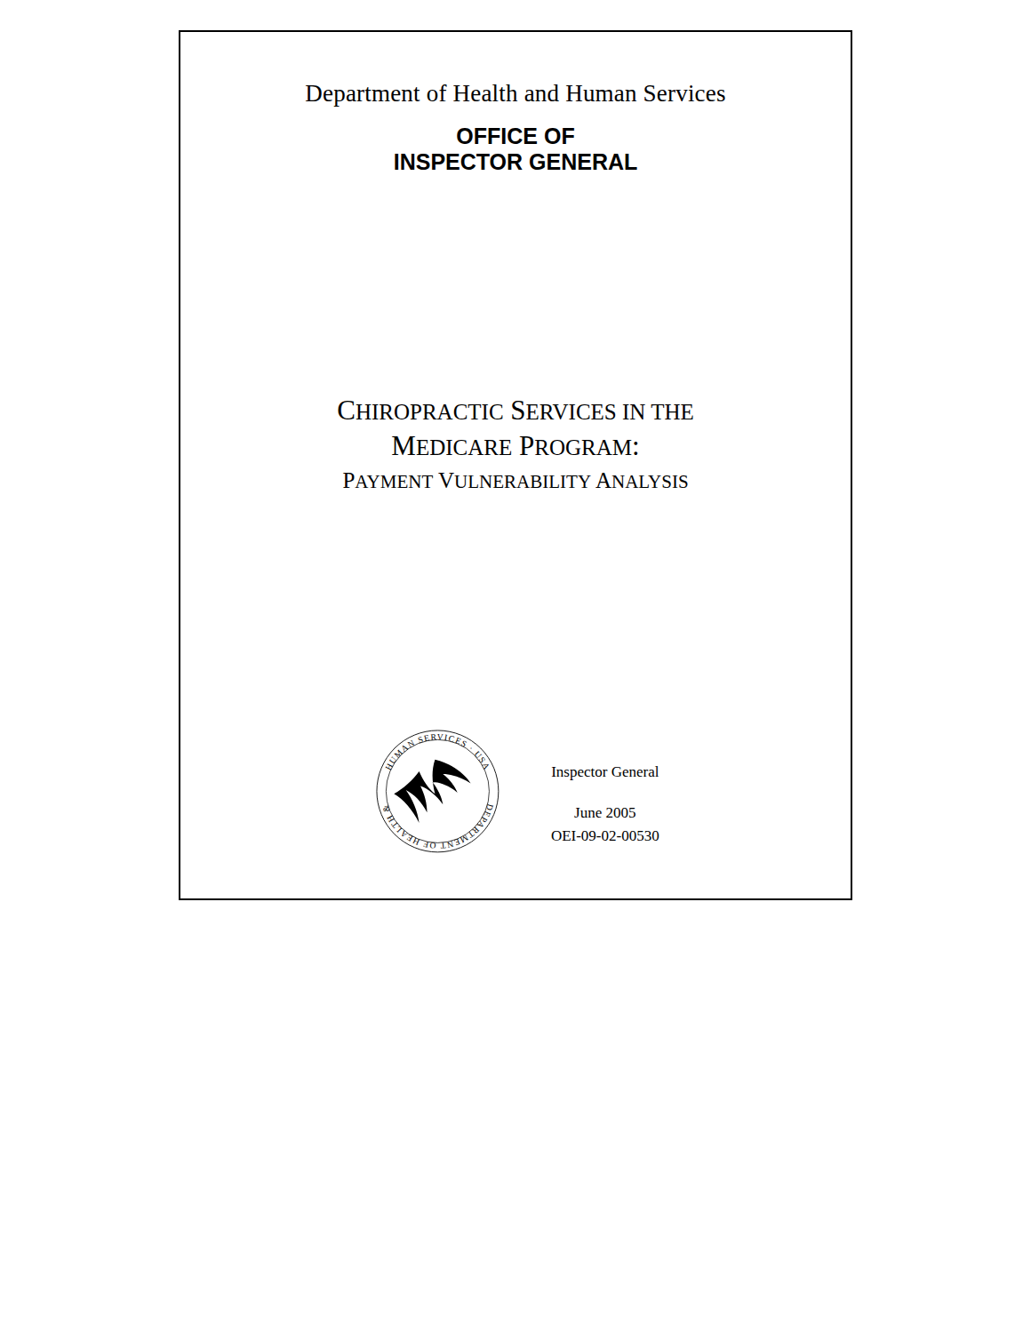Department of Health and Human Services
OFFICE OF
INSPECTOR GENERAL
CHIROPRACTIC SERVICES IN THE
MEDICARE PROGRAM:
PAYMENT VULNERABILITY ANALYSIS
HUMAN SERVICES · USA DEPARTMENT OF HEALTH &
Inspector General
June 2005
OEI-09-02-00530